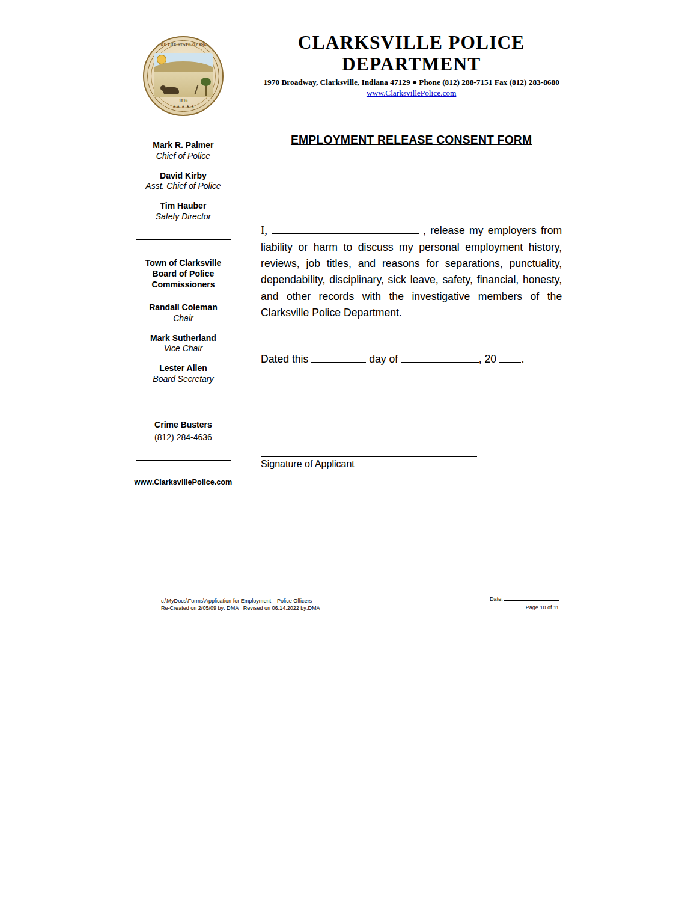SEAL OF THE STATE OF INDIANA
1816
★ ★ ★ ★ ★
Mark R. Palmer
Chief of Police
David Kirby
Asst. Chief of Police
Tim Hauber
Safety Director
Town of Clarksville
Board of Police
Commissioners
Randall Coleman
Chair
Mark Sutherland
Vice Chair
Lester Allen
Board Secretary
Crime Busters
(812) 284-4636
www.ClarksvillePolice.com
CLARKSVILLE POLICE DEPARTMENT
1970 Broadway, Clarksville, Indiana 47129 ● Phone (812) 288-7151 Fax (812) 283-8680
www.ClarksvillePolice.com
EMPLOYMENT RELEASE CONSENT FORM
I, , release my employers from liability or harm to discuss my personal employment history, reviews, job titles, and reasons for separations, punctuality, dependability, disciplinary, sick leave, safety, financial, honesty, and other records with the investigative members of the Clarksville Police Department.
Dated this day of , 20 .
Signature of Applicant
c:\MyDocs\Forms\Application for Employment – Police Officers
Re-Created on 2/05/09 by: DMA Revised on 06.14.2022 by:DMA
Date:
Page 10 of 11